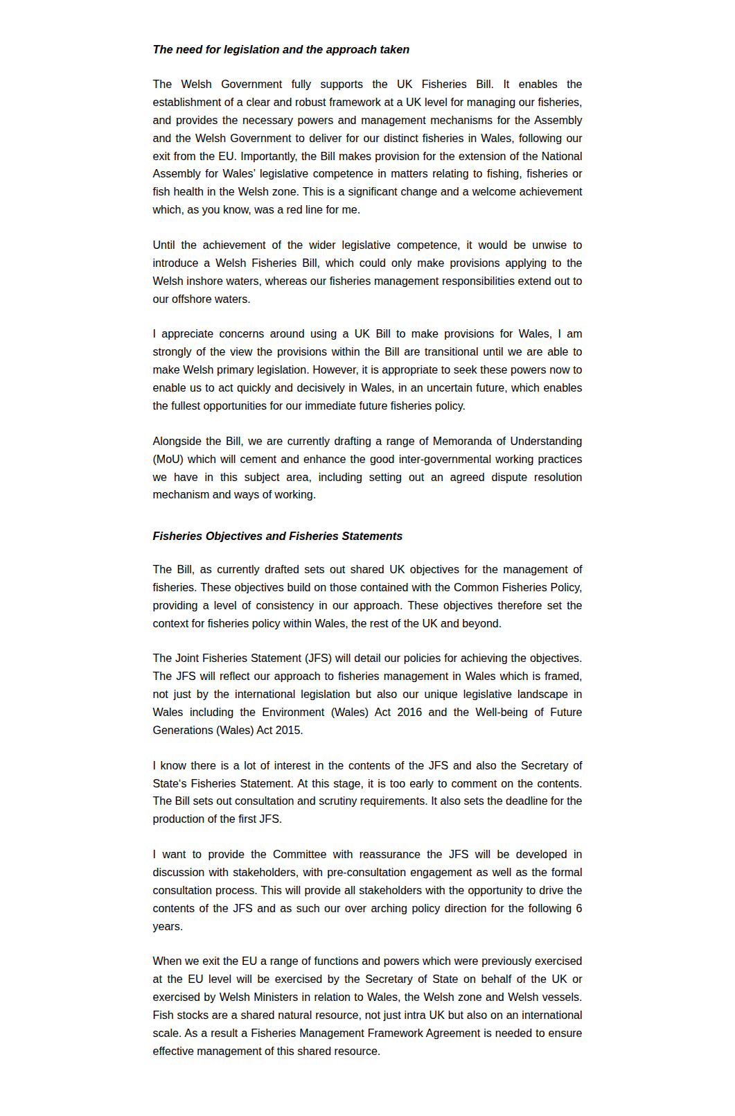The need for legislation and the approach taken
The Welsh Government fully supports the UK Fisheries Bill. It enables the establishment of a clear and robust framework at a UK level for managing our fisheries, and provides the necessary powers and management mechanisms for the Assembly and the Welsh Government to deliver for our distinct fisheries in Wales, following our exit from the EU. Importantly, the Bill makes provision for the extension of the National Assembly for Wales’ legislative competence in matters relating to fishing, fisheries or fish health in the Welsh zone. This is a significant change and a welcome achievement which, as you know, was a red line for me.
Until the achievement of the wider legislative competence, it would be unwise to introduce a Welsh Fisheries Bill, which could only make provisions applying to the Welsh inshore waters, whereas our fisheries management responsibilities extend out to our offshore waters.
I appreciate concerns around using a UK Bill to make provisions for Wales, I am strongly of the view the provisions within the Bill are transitional until we are able to make Welsh primary legislation. However, it is appropriate to seek these powers now to enable us to act quickly and decisively in Wales, in an uncertain future, which enables the fullest opportunities for our immediate future fisheries policy.
Alongside the Bill, we are currently drafting a range of Memoranda of Understanding (MoU) which will cement and enhance the good inter-governmental working practices we have in this subject area, including setting out an agreed dispute resolution mechanism and ways of working.
Fisheries Objectives and Fisheries Statements
The Bill, as currently drafted sets out shared UK objectives for the management of fisheries. These objectives build on those contained with the Common Fisheries Policy, providing a level of consistency in our approach. These objectives therefore set the context for fisheries policy within Wales, the rest of the UK and beyond.
The Joint Fisheries Statement (JFS) will detail our policies for achieving the objectives. The JFS will reflect our approach to fisheries management in Wales which is framed, not just by the international legislation but also our unique legislative landscape in Wales including the Environment (Wales) Act 2016 and the Well-being of Future Generations (Wales) Act 2015.
I know there is a lot of interest in the contents of the JFS and also the Secretary of State‘s Fisheries Statement. At this stage, it is too early to comment on the contents. The Bill sets out consultation and scrutiny requirements. It also sets the deadline for the production of the first JFS.
I want to provide the Committee with reassurance the JFS will be developed in discussion with stakeholders, with pre-consultation engagement as well as the formal consultation process. This will provide all stakeholders with the opportunity to drive the contents of the JFS and as such our over arching policy direction for the following 6 years.
When we exit the EU a range of functions and powers which were previously exercised at the EU level will be exercised by the Secretary of State on behalf of the UK or exercised by Welsh Ministers in relation to Wales, the Welsh zone and Welsh vessels. Fish stocks are a shared natural resource, not just intra UK but also on an international scale. As a result a Fisheries Management Framework Agreement is needed to ensure effective management of this shared resource.